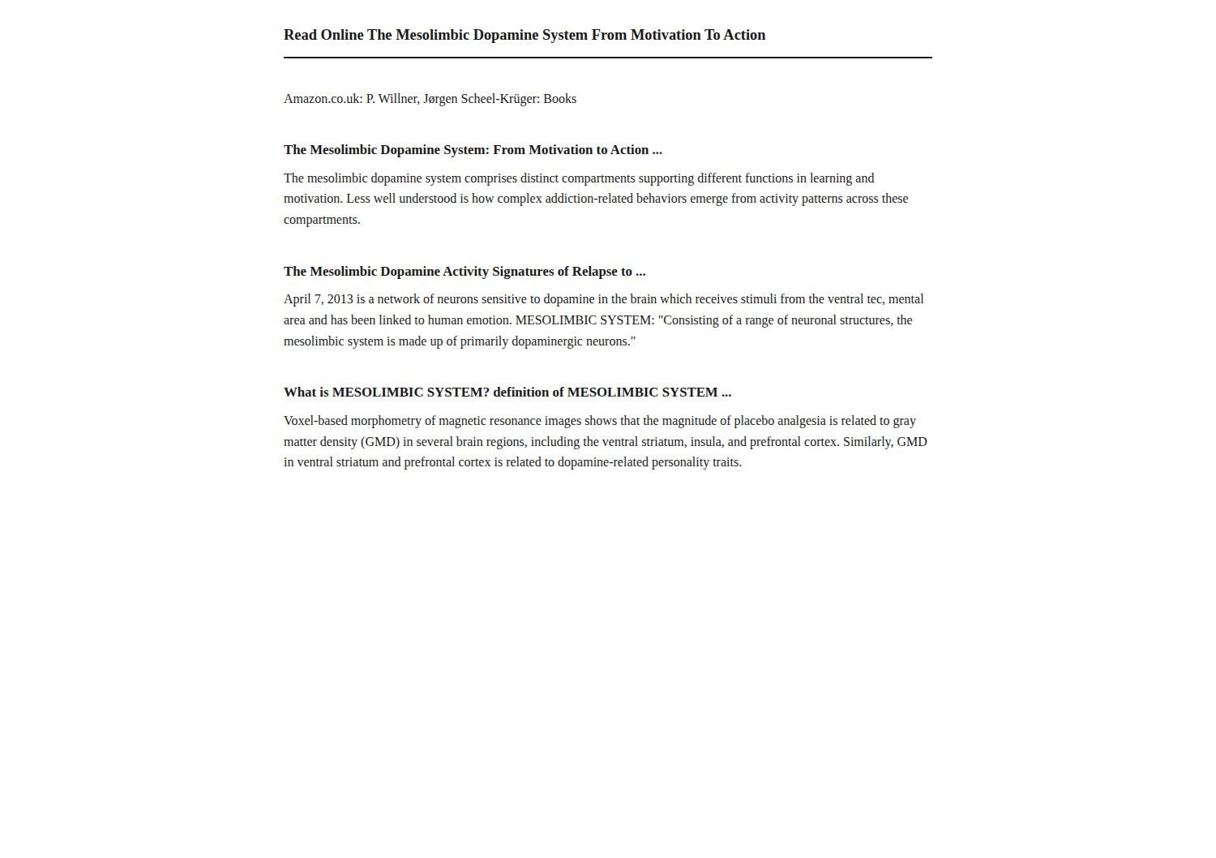Read Online The Mesolimbic Dopamine System From Motivation To Action
Amazon.co.uk: P. Willner, Jørgen Scheel-Krüger: Books
The Mesolimbic Dopamine System: From Motivation to Action ...
The mesolimbic dopamine system comprises distinct compartments supporting different functions in learning and motivation. Less well understood is how complex addiction-related behaviors emerge from activity patterns across these compartments.
The Mesolimbic Dopamine Activity Signatures of Relapse to ...
April 7, 2013 is a network of neurons sensitive to dopamine in the brain which receives stimuli from the ventral tec, mental area and has been linked to human emotion. MESOLIMBIC SYSTEM: "Consisting of a range of neuronal structures, the mesolimbic system is made up of primarily dopaminergic neurons."
What is MESOLIMBIC SYSTEM? definition of MESOLIMBIC SYSTEM ...
Voxel-based morphometry of magnetic resonance images shows that the magnitude of placebo analgesia is related to gray matter density (GMD) in several brain regions, including the ventral striatum, insula, and prefrontal cortex. Similarly, GMD in ventral striatum and prefrontal cortex is related to dopamine-related personality traits.